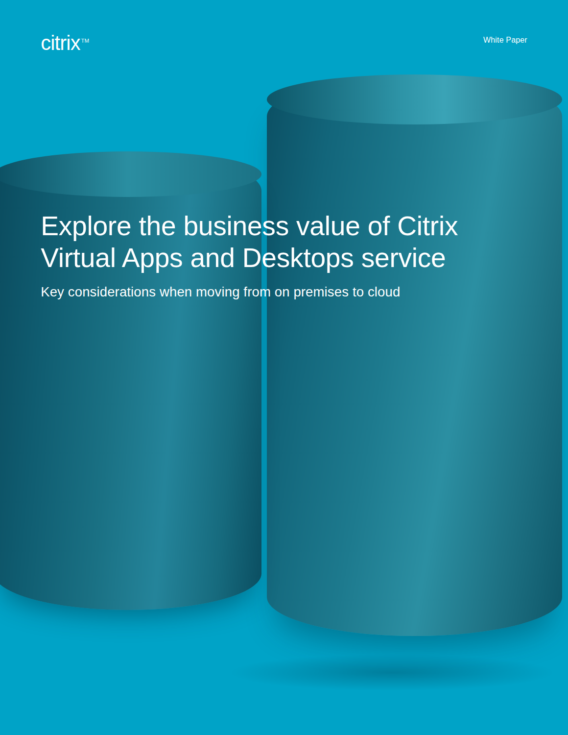citrixTM
White Paper
Explore the business value of Citrix Virtual Apps and Desktops service
Key considerations when moving from on premises to cloud